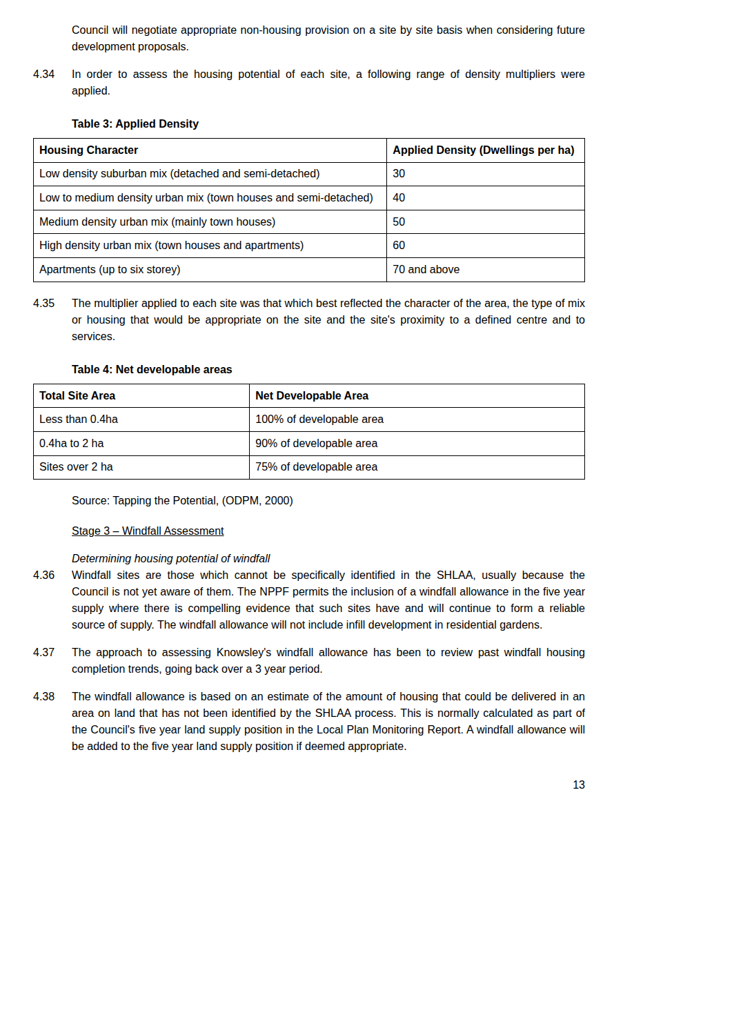Council will negotiate appropriate non-housing provision on a site by site basis when considering future development proposals.
4.34
In order to assess the housing potential of each site, a following range of density multipliers were applied.
Table 3: Applied Density
| Housing Character | Applied Density (Dwellings per ha) |
| --- | --- |
| Low density suburban mix (detached and semi-detached) | 30 |
| Low to medium density urban mix (town houses and semi-detached) | 40 |
| Medium density urban mix (mainly town houses) | 50 |
| High density urban mix (town houses and apartments) | 60 |
| Apartments (up to six storey) | 70 and above |
4.35
The multiplier applied to each site was that which best reflected the character of the area, the type of mix or housing that would be appropriate on the site and the site's proximity to a defined centre and to services.
Table 4: Net developable areas
| Total Site Area | Net Developable Area |
| --- | --- |
| Less than 0.4ha | 100% of developable area |
| 0.4ha to 2 ha | 90% of developable area |
| Sites over 2 ha | 75% of developable area |
Source: Tapping the Potential, (ODPM, 2000)
Stage 3 – Windfall Assessment
Determining housing potential of windfall
4.36
Windfall sites are those which cannot be specifically identified in the SHLAA, usually because the Council is not yet aware of them. The NPPF permits the inclusion of a windfall allowance in the five year supply where there is compelling evidence that such sites have and will continue to form a reliable source of supply. The windfall allowance will not include infill development in residential gardens.
4.37
The approach to assessing Knowsley's windfall allowance has been to review past windfall housing completion trends, going back over a 3 year period.
4.38
The windfall allowance is based on an estimate of the amount of housing that could be delivered in an area on land that has not been identified by the SHLAA process. This is normally calculated as part of the Council's five year land supply position in the Local Plan Monitoring Report. A windfall allowance will be added to the five year land supply position if deemed appropriate.
13